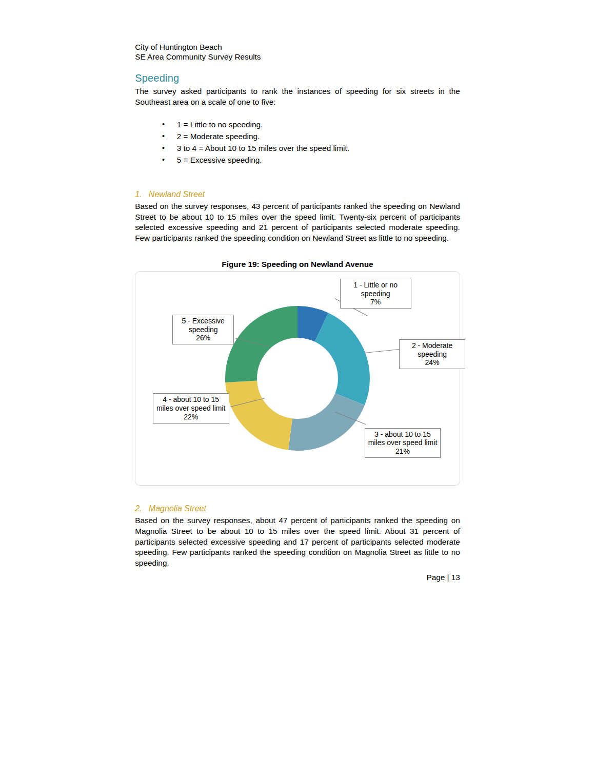City of Huntington Beach
SE Area Community Survey Results
Speeding
The survey asked participants to rank the instances of speeding for six streets in the Southeast area on a scale of one to five:
1 = Little to no speeding.
2 = Moderate speeding.
3 to 4 = About 10 to 15 miles over the speed limit.
5 = Excessive speeding.
1. Newland Street
Based on the survey responses, 43 percent of participants ranked the speeding on Newland Street to be about 10 to 15 miles over the speed limit. Twenty-six percent of participants selected excessive speeding and 21 percent of participants selected moderate speeding. Few participants ranked the speeding condition on Newland Street as little to no speeding.
Figure 19: Speeding on Newland Avenue
1 - Little or no speeding
7%
2 - Moderate speeding
24%
3 - about 10 to 15 miles over speed limit
21%
4 - about 10 to 15 miles over speed limit
22%
5 - Excessive speeding
26%
2. Magnolia Street
Based on the survey responses, about 47 percent of participants ranked the speeding on Magnolia Street to be about 10 to 15 miles over the speed limit. About 31 percent of participants selected excessive speeding and 17 percent of participants selected moderate speeding. Few participants ranked the speeding condition on Magnolia Street as little to no speeding.
Page | 13